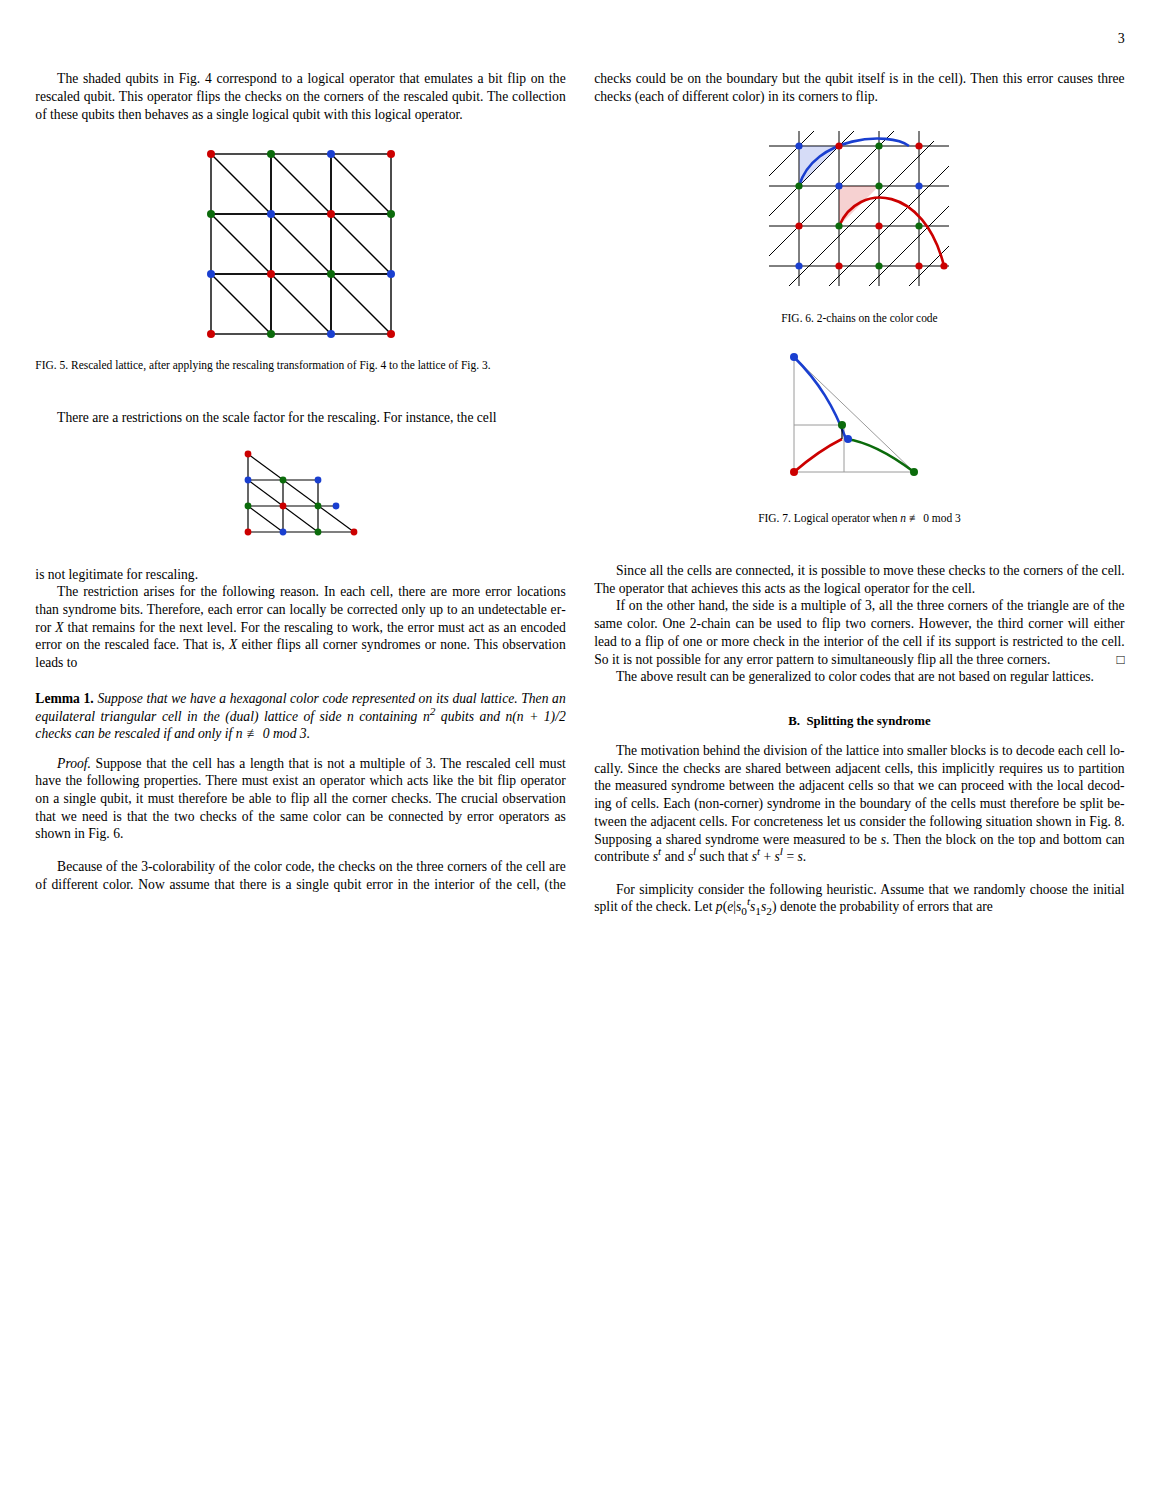3
The shaded qubits in Fig. 4 correspond to a logical operator that emulates a bit flip on the rescaled qubit. This operator flips the checks on the corners of the rescaled qubit. The collection of these qubits then behaves as a single logical qubit with this logical operator.
FIG. 5. Rescaled lattice, after applying the rescaling transformation of Fig. 4 to the lattice of Fig. 3.
There are a restrictions on the scale factor for the rescaling. For instance, the cell
is not legitimate for rescaling.
The restriction arises for the following reason. In each cell, there are more error locations than syndrome bits. Therefore, each error can locally be corrected only up to an undetectable error X that remains for the next level. For the rescaling to work, the error must act as an encoded error on the rescaled face. That is, X either flips all corner syndromes or none. This observation leads to
Lemma 1. Suppose that we have a hexagonal color code represented on its dual lattice. Then an equilateral triangular cell in the (dual) lattice of side n containing n2 qubits and n(n + 1)/2 checks can be rescaled if and only if n ≢ 0 mod 3.
Proof. Suppose that the cell has a length that is not a multiple of 3. The rescaled cell must have the following properties. There must exist an operator which acts like the bit flip operator on a single qubit, it must therefore be able to flip all the corner checks. The crucial observation that we need is that the two checks of the same color can be connected by error operators as shown in Fig. 6.
Because of the 3-colorability of the color code, the checks on the three corners of the cell are of different color. Now assume that there is a single qubit error in the interior of the cell, (the checks could be on the boundary but the qubit itself is in the cell). Then this error causes three checks (each of different color) in its corners to flip.
FIG. 6. 2-chains on the color code
FIG. 7. Logical operator when n ≢ 0 mod 3
Since all the cells are connected, it is possible to move these checks to the corners of the cell. The operator that achieves this acts as the logical operator for the cell.
If on the other hand, the side is a multiple of 3, all the three corners of the triangle are of the same color. One 2-chain can be used to flip two corners. However, the third corner will either lead to a flip of one or more check in the interior of the cell if its support is restricted to the cell. So it is not possible for any error pattern to simultaneously flip all the three corners. □
The above result can be generalized to color codes that are not based on regular lattices.
B. Splitting the syndrome
The motivation behind the division of the lattice into smaller blocks is to decode each cell locally. Since the checks are shared between adjacent cells, this implicitly requires us to partition the measured syndrome between the adjacent cells so that we can proceed with the local decoding of cells. Each (non-corner) syndrome in the boundary of the cells must therefore be split between the adjacent cells. For concreteness let us consider the following situation shown in Fig. 8. Supposing a shared syndrome were measured to be s. Then the block on the top and bottom can contribute st and sl such that st + sl = s.
For simplicity consider the following heuristic. Assume that we randomly choose the initial split of the check. Let p(e|s0ts1s2) denote the probability of errors that are